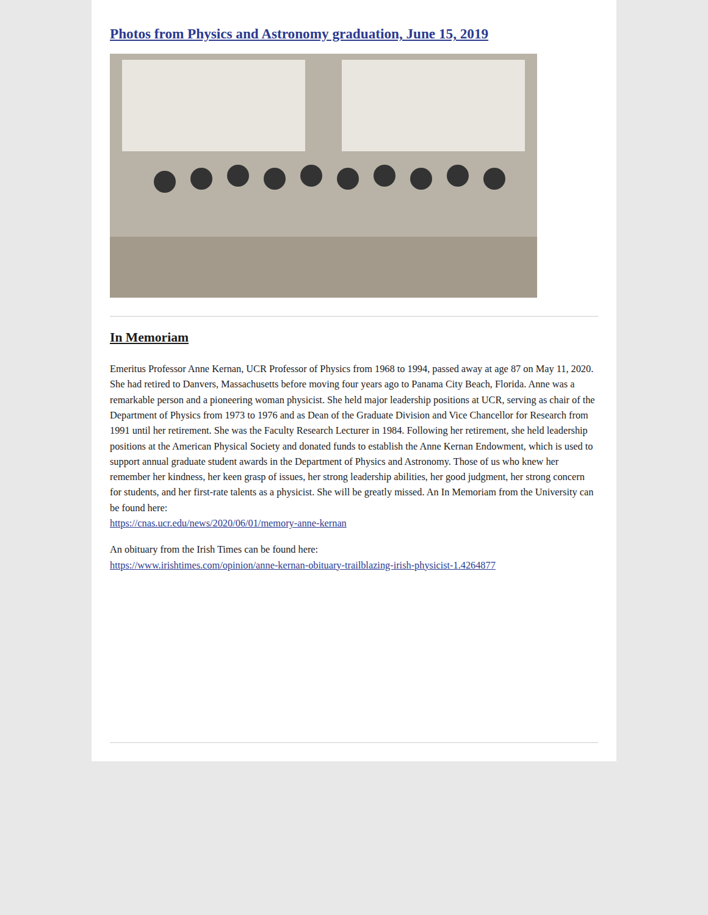Photos from Physics and Astronomy graduation, June 15, 2019
In Memoriam
Emeritus Professor Anne Kernan, UCR Professor of Physics from 1968 to 1994, passed away at age 87 on May 11, 2020. She had retired to Danvers, Massachusetts before moving four years ago to Panama City Beach, Florida. Anne was a remarkable person and a pioneering woman physicist. She held major leadership positions at UCR, serving as chair of the Department of Physics from 1973 to 1976 and as Dean of the Graduate Division and Vice Chancellor for Research from 1991 until her retirement. She was the Faculty Research Lecturer in 1984. Following her retirement, she held leadership positions at the American Physical Society and donated funds to establish the Anne Kernan Endowment, which is used to support annual graduate student awards in the Department of Physics and Astronomy. Those of us who knew her remember her kindness, her keen grasp of issues, her strong leadership abilities, her good judgment, her strong concern for students, and her first-rate talents as a physicist. She will be greatly missed. An In Memoriam from the University can be found here:
https://cnas.ucr.edu/news/2020/06/01/memory-anne-kernan
An obituary from the Irish Times can be found here:
https://www.irishtimes.com/opinion/anne-kernan-obituary-trailblazing-irish-physicist-1.4264877